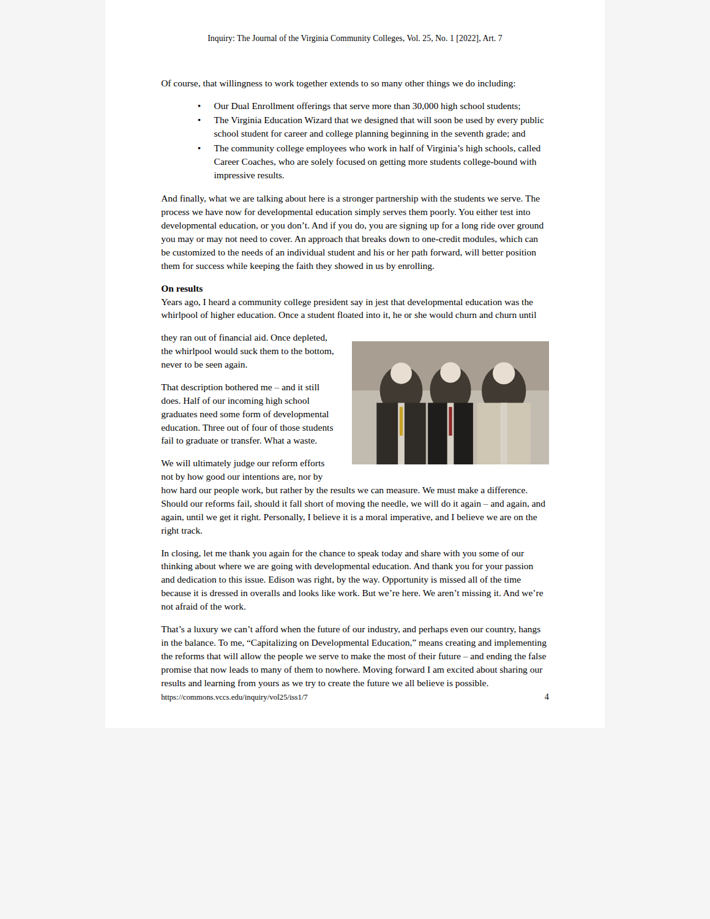Inquiry: The Journal of the Virginia Community Colleges, Vol. 25, No. 1 [2022], Art. 7
Of course, that willingness to work together extends to so many other things we do including:
Our Dual Enrollment offerings that serve more than 30,000 high school students;
The Virginia Education Wizard that we designed that will soon be used by every public school student for career and college planning beginning in the seventh grade; and
The community college employees who work in half of Virginia’s high schools, called Career Coaches, who are solely focused on getting more students college-bound with impressive results.
And finally, what we are talking about here is a stronger partnership with the students we serve. The process we have now for developmental education simply serves them poorly. You either test into developmental education, or you don’t. And if you do, you are signing up for a long ride over ground you may or may not need to cover. An approach that breaks down to one-credit modules, which can be customized to the needs of an individual student and his or her path forward, will better position them for success while keeping the faith they showed in us by enrolling.
On results
Years ago, I heard a community college president say in jest that developmental education was the whirlpool of higher education. Once a student floated into it, he or she would churn and churn until
they ran out of financial aid. Once depleted, the whirlpool would suck them to the bottom, never to be seen again.
That description bothered me – and it still does. Half of our incoming high school graduates need some form of developmental education. Three out of four of those students fail to graduate or transfer. What a waste.
We will ultimately judge our reform efforts not by how good our intentions are, nor by how hard our people work, but rather by the results we can measure. We must make a difference. Should our reforms fail, should it fall short of moving the needle, we will do it again – and again, and again, until we get it right. Personally, I believe it is a moral imperative, and I believe we are on the right track.
In closing, let me thank you again for the chance to speak today and share with you some of our thinking about where we are going with developmental education. And thank you for your passion and dedication to this issue. Edison was right, by the way. Opportunity is missed all of the time because it is dressed in overalls and looks like work. But we’re here. We aren’t missing it. And we’re not afraid of the work.
That’s a luxury we can’t afford when the future of our industry, and perhaps even our country, hangs in the balance. To me, “Capitalizing on Developmental Education,” means creating and implementing the reforms that will allow the people we serve to make the most of their future – and ending the false promise that now leads to many of them to nowhere. Moving forward I am excited about sharing our results and learning from yours as we try to create the future we all believe is possible.
https://commons.vccs.edu/inquiry/vol25/iss1/7 4